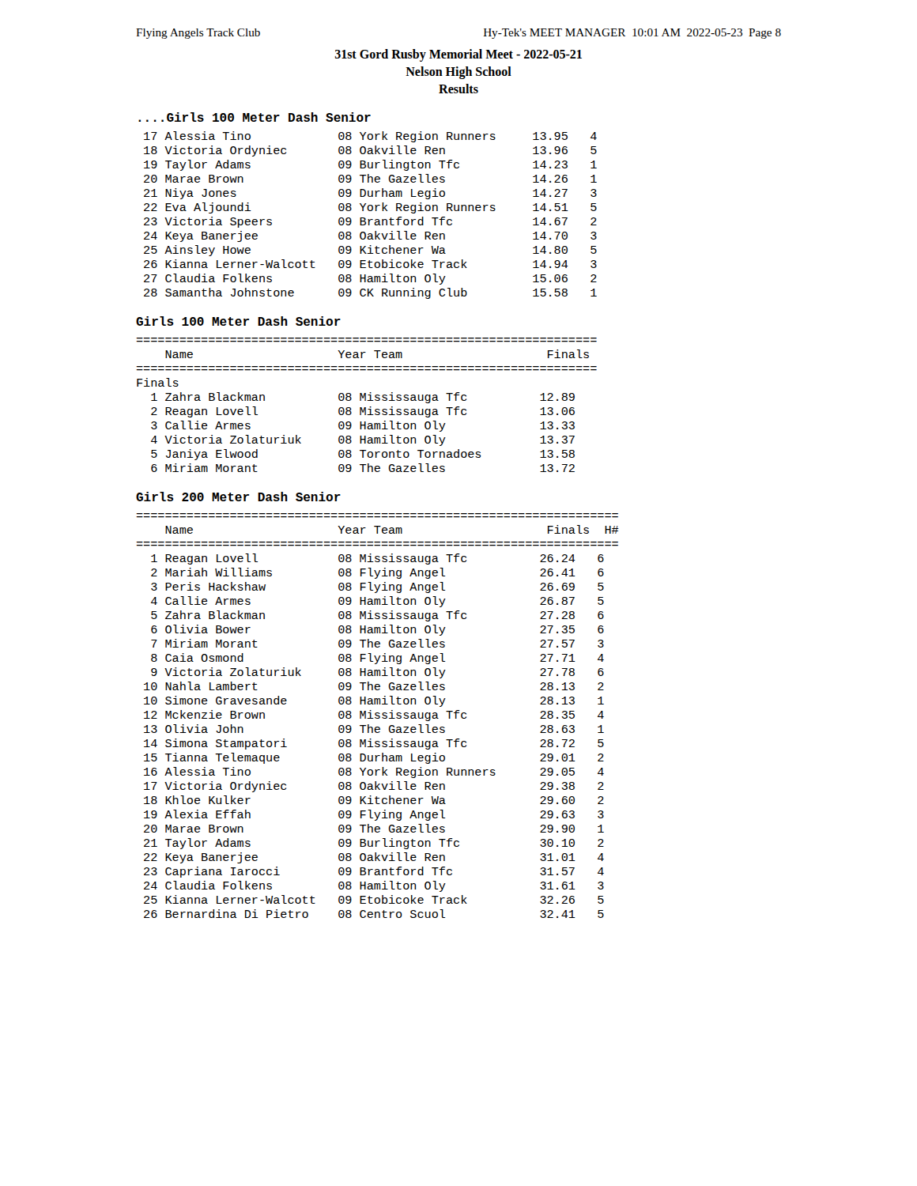Flying Angels Track Club Hy-Tek's MEET MANAGER 10:01 AM 2022-05-23 Page 8
31st Gord Rusby Memorial Meet - 2022-05-21 Nelson High School Results
....Girls 100 Meter Dash Senior
 17 Alessia Tino            08 York Region Runners     13.95   4
 18 Victoria Ordyniec       08 Oakville Ren            13.96   5
 19 Taylor Adams            09 Burlington Tfc          14.23   1
 20 Marae Brown             09 The Gazelles            14.26   1
 21 Niya Jones              09 Durham Legio            14.27   3
 22 Eva Aljoundi            08 York Region Runners     14.51   5
 23 Victoria Speers         09 Brantford Tfc           14.67   2
 24 Keya Banerjee           08 Oakville Ren            14.70   3
 25 Ainsley Howe            09 Kitchener Wa            14.80   5
 26 Kianna Lerner-Walcott   09 Etobicoke Track         14.94   3
 27 Claudia Folkens         08 Hamilton Oly            15.06   2
 28 Samantha Johnstone      09 CK Running Club         15.58   1
Girls 100 Meter Dash Senior
================================================================
    Name                    Year Team                    Finals
================================================================
Finals
  1 Zahra Blackman          08 Mississauga Tfc          12.89
  2 Reagan Lovell           08 Mississauga Tfc          13.06
  3 Callie Armes            09 Hamilton Oly             13.33
  4 Victoria Zolaturiuk     08 Hamilton Oly             13.37
  5 Janiya Elwood           08 Toronto Tornadoes        13.58
  6 Miriam Morant           09 The Gazelles             13.72
Girls 200 Meter Dash Senior
===================================================================
    Name                    Year Team                    Finals  H#
===================================================================
  1 Reagan Lovell           08 Mississauga Tfc          26.24   6
  2 Mariah Williams         08 Flying Angel             26.41   6
  3 Peris Hackshaw          08 Flying Angel             26.69   5
  4 Callie Armes            09 Hamilton Oly             26.87   5
  5 Zahra Blackman          08 Mississauga Tfc          27.28   6
  6 Olivia Bower            08 Hamilton Oly             27.35   6
  7 Miriam Morant           09 The Gazelles             27.57   3
  8 Caia Osmond             08 Flying Angel             27.71   4
  9 Victoria Zolaturiuk     08 Hamilton Oly             27.78   6
 10 Nahla Lambert           09 The Gazelles             28.13   2
 10 Simone Gravesande       08 Hamilton Oly             28.13   1
 12 Mckenzie Brown          08 Mississauga Tfc          28.35   4
 13 Olivia John             09 The Gazelles             28.63   1
 14 Simona Stampatori       08 Mississauga Tfc          28.72   5
 15 Tianna Telemaque        08 Durham Legio             29.01   2
 16 Alessia Tino            08 York Region Runners      29.05   4
 17 Victoria Ordyniec       08 Oakville Ren             29.38   2
 18 Khloe Kulker            09 Kitchener Wa             29.60   2
 19 Alexia Effah            09 Flying Angel             29.63   3
 20 Marae Brown             09 The Gazelles             29.90   1
 21 Taylor Adams            09 Burlington Tfc           30.10   2
 22 Keya Banerjee           08 Oakville Ren             31.01   4
 23 Capriana Iarocci        09 Brantford Tfc            31.57   4
 24 Claudia Folkens         08 Hamilton Oly             31.61   3
 25 Kianna Lerner-Walcott   09 Etobicoke Track          32.26   5
 26 Bernardina Di Pietro    08 Centro Scuol             32.41   5